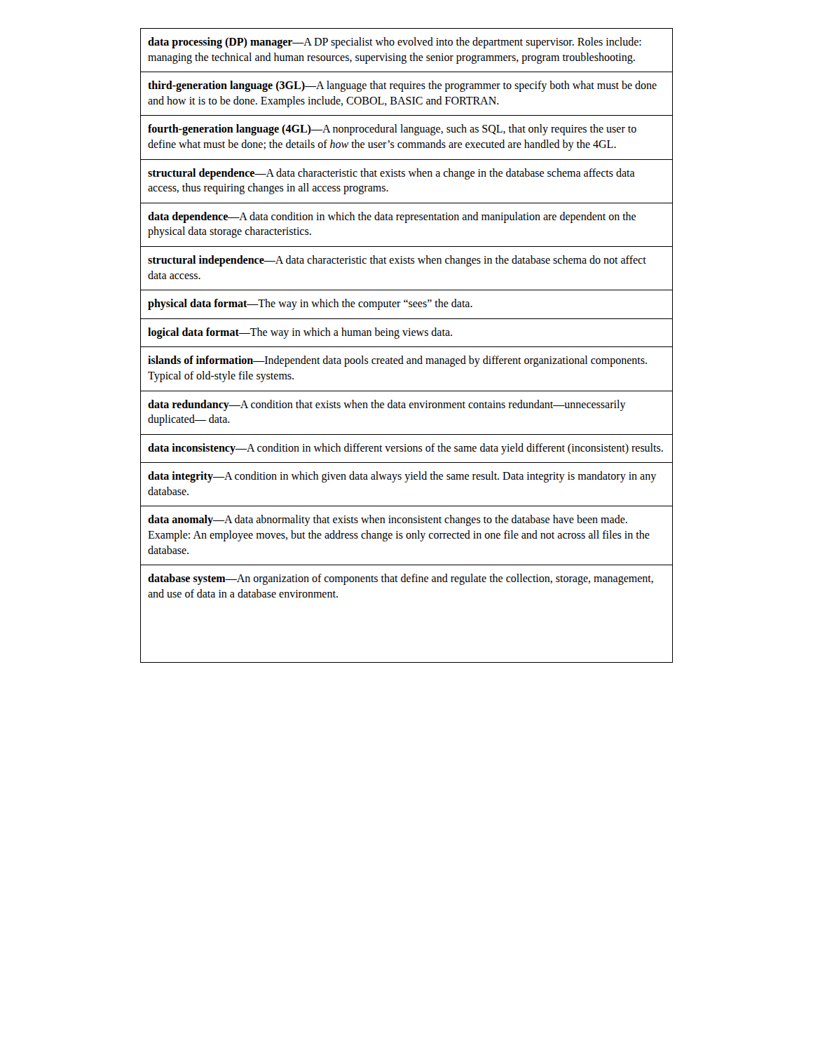| data processing (DP) manager —A DP specialist who evolved into the department supervisor. Roles include: managing the technical and human resources, supervising the senior programmers, program troubleshooting. |
| third-generation language (3GL) —A language that requires the programmer to specify both what must be done and how it is to be done. Examples include, COBOL, BASIC and FORTRAN. |
| fourth-generation language (4GL) —A nonprocedural language, such as SQL, that only requires the user to define what must be done; the details of how the user’s commands are executed are handled by the 4GL. |
| structural dependence —A data characteristic that exists when a change in the database schema affects data access, thus requiring changes in all access programs. |
| data dependence —A data condition in which the data representation and manipulation are dependent on the physical data storage characteristics. |
| structural independence —A data characteristic that exists when changes in the database schema do not affect data access. |
| physical data format —The way in which the computer “sees” the data. |
| logical data format —The way in which a human being views data. |
| islands of information —Independent data pools created and managed by different organizational components. Typical of old-style file systems. |
| data redundancy —A condition that exists when the data environment contains redundant—unnecessarily duplicated— data. |
| data inconsistency —A condition in which different versions of the same data yield different (inconsistent) results. |
| data integrity —A condition in which given data always yield the same result. Data integrity is mandatory in any database. |
| data anomaly —A data abnormality that exists when inconsistent changes to the database have been made. Example: An employee moves, but the address change is only corrected in one file and not across all files in the database. |
| database system —An organization of components that define and regulate the collection, storage, management, and use of data in a database environment. |